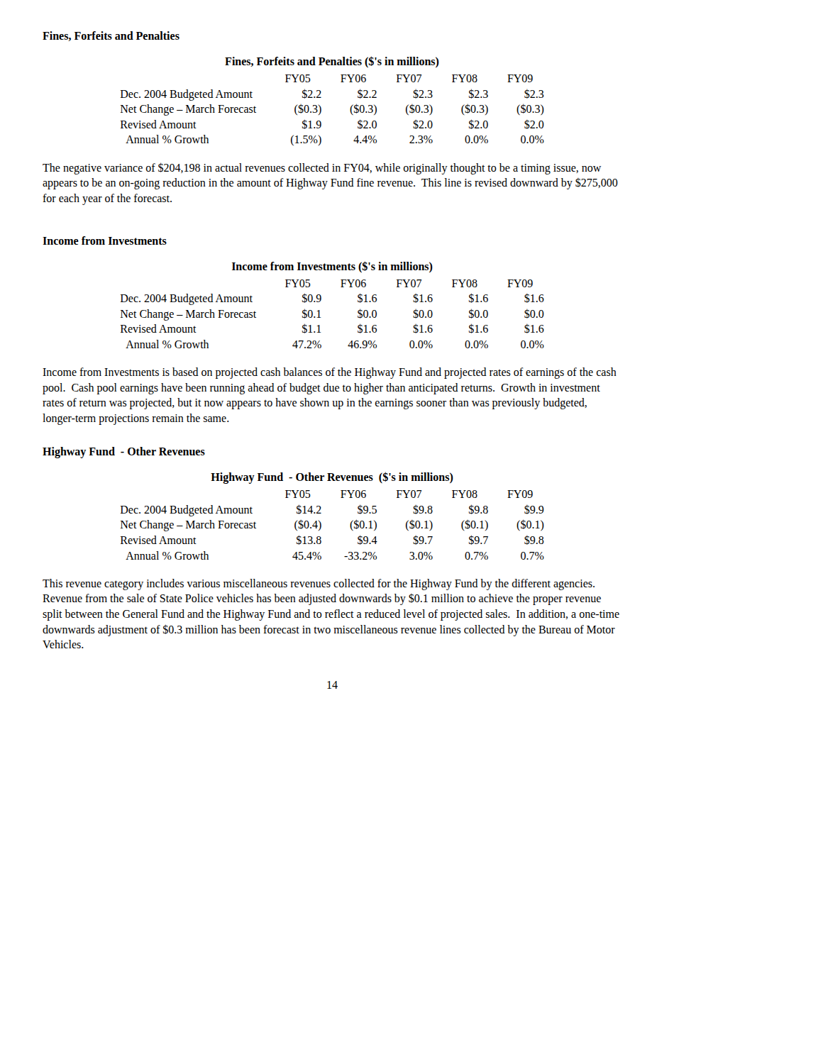Fines, Forfeits and Penalties
Fines, Forfeits and Penalties ($'s in millions)
| | FY05 | FY06 | FY07 | FY08 | FY09 |
| --- | --- | --- | --- | --- | --- |
| Dec. 2004 Budgeted Amount | $2.2 | $2.2 | $2.3 | $2.3 | $2.3 |
| Net Change – March Forecast | ($0.3) | ($0.3) | ($0.3) | ($0.3) | ($0.3) |
| Revised Amount | $1.9 | $2.0 | $2.0 | $2.0 | $2.0 |
| Annual % Growth | (1.5%) | 4.4% | 2.3% | 0.0% | 0.0% |
The negative variance of $204,198 in actual revenues collected in FY04, while originally thought to be a timing issue, now appears to be an on-going reduction in the amount of Highway Fund fine revenue. This line is revised downward by $275,000 for each year of the forecast.
Income from Investments
Income from Investments ($'s in millions)
| | FY05 | FY06 | FY07 | FY08 | FY09 |
| --- | --- | --- | --- | --- | --- |
| Dec. 2004 Budgeted Amount | $0.9 | $1.6 | $1.6 | $1.6 | $1.6 |
| Net Change – March Forecast | $0.1 | $0.0 | $0.0 | $0.0 | $0.0 |
| Revised Amount | $1.1 | $1.6 | $1.6 | $1.6 | $1.6 |
| Annual % Growth | 47.2% | 46.9% | 0.0% | 0.0% | 0.0% |
Income from Investments is based on projected cash balances of the Highway Fund and projected rates of earnings of the cash pool. Cash pool earnings have been running ahead of budget due to higher than anticipated returns. Growth in investment rates of return was projected, but it now appears to have shown up in the earnings sooner than was previously budgeted, longer-term projections remain the same.
Highway Fund - Other Revenues
Highway Fund - Other Revenues ($'s in millions)
| | FY05 | FY06 | FY07 | FY08 | FY09 |
| --- | --- | --- | --- | --- | --- |
| Dec. 2004 Budgeted Amount | $14.2 | $9.5 | $9.8 | $9.8 | $9.9 |
| Net Change – March Forecast | ($0.4) | ($0.1) | ($0.1) | ($0.1) | ($0.1) |
| Revised Amount | $13.8 | $9.4 | $9.7 | $9.7 | $9.8 |
| Annual % Growth | 45.4% | -33.2% | 3.0% | 0.7% | 0.7% |
This revenue category includes various miscellaneous revenues collected for the Highway Fund by the different agencies. Revenue from the sale of State Police vehicles has been adjusted downwards by $0.1 million to achieve the proper revenue split between the General Fund and the Highway Fund and to reflect a reduced level of projected sales. In addition, a one-time downwards adjustment of $0.3 million has been forecast in two miscellaneous revenue lines collected by the Bureau of Motor Vehicles.
14